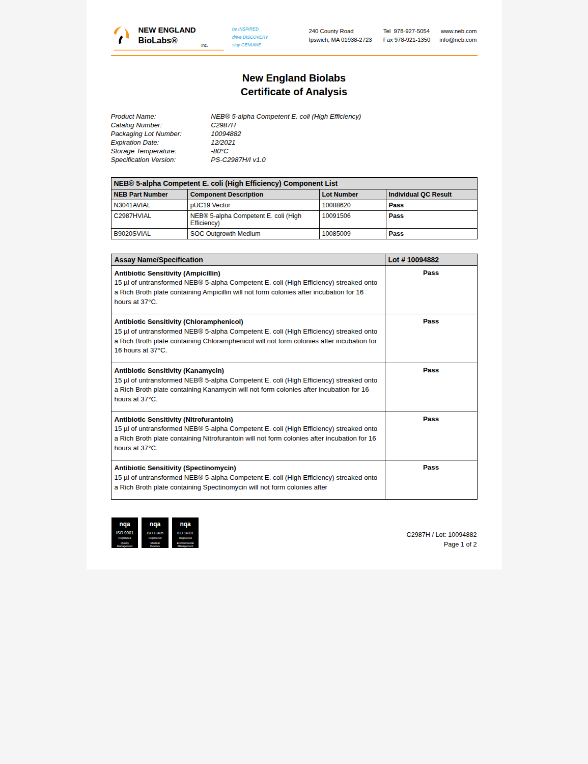| | | 240 County Road Ipswich, MA 01938-2723 | Tel 978-927-5054 Fax 978-921-1350 | www.neb.com info@neb.com |
New England Biolabs Certificate of Analysis
| Product Name: | NEB® 5-alpha Competent E. coli (High Efficiency) |
| Catalog Number: | C2987H |
| Packaging Lot Number: | 10094882 |
| Expiration Date: | 12/2021 |
| Storage Temperature: | -80°C |
| Specification Version: | PS-C2987H/I v1.0 |
| NEB® 5-alpha Competent E. coli (High Efficiency) Component List |
| --- |
| NEB Part Number | Component Description | Lot Number | Individual QC Result |
| N3041AVIAL | pUC19 Vector | 10088620 | Pass |
| C2987HVIAL | NEB® 5-alpha Competent E. coli (High Efficiency) | 10091506 | Pass |
| B9020SVIAL | SOC Outgrowth Medium | 10085009 | Pass |
| Assay Name/Specification | Lot # 10094882 |
| --- | --- |
| Antibiotic Sensitivity (Ampicillin) 15 µl of untransformed NEB® 5-alpha Competent E. coli (High Efficiency) streaked onto a Rich Broth plate containing Ampicillin will not form colonies after incubation for 16 hours at 37°C. | Pass |
| Antibiotic Sensitivity (Chloramphenicol) 15 µl of untransformed NEB® 5-alpha Competent E. coli (High Efficiency) streaked onto a Rich Broth plate containing Chloramphenicol will not form colonies after incubation for 16 hours at 37°C. | Pass |
| Antibiotic Sensitivity (Kanamycin) 15 µl of untransformed NEB® 5-alpha Competent E. coli (High Efficiency) streaked onto a Rich Broth plate containing Kanamycin will not form colonies after incubation for 16 hours at 37°C. | Pass |
| Antibiotic Sensitivity (Nitrofurantoin) 15 µl of untransformed NEB® 5-alpha Competent E. coli (High Efficiency) streaked onto a Rich Broth plate containing Nitrofurantoin will not form colonies after incubation for 16 hours at 37°C. | Pass |
| Antibiotic Sensitivity (Spectinomycin) 15 µl of untransformed NEB® 5-alpha Competent E. coli (High Efficiency) streaked onto a Rich Broth plate containing Spectinomycin will not form colonies after | Pass |
| | C2987H / Lot: 10094882 Page 1 of 2 |